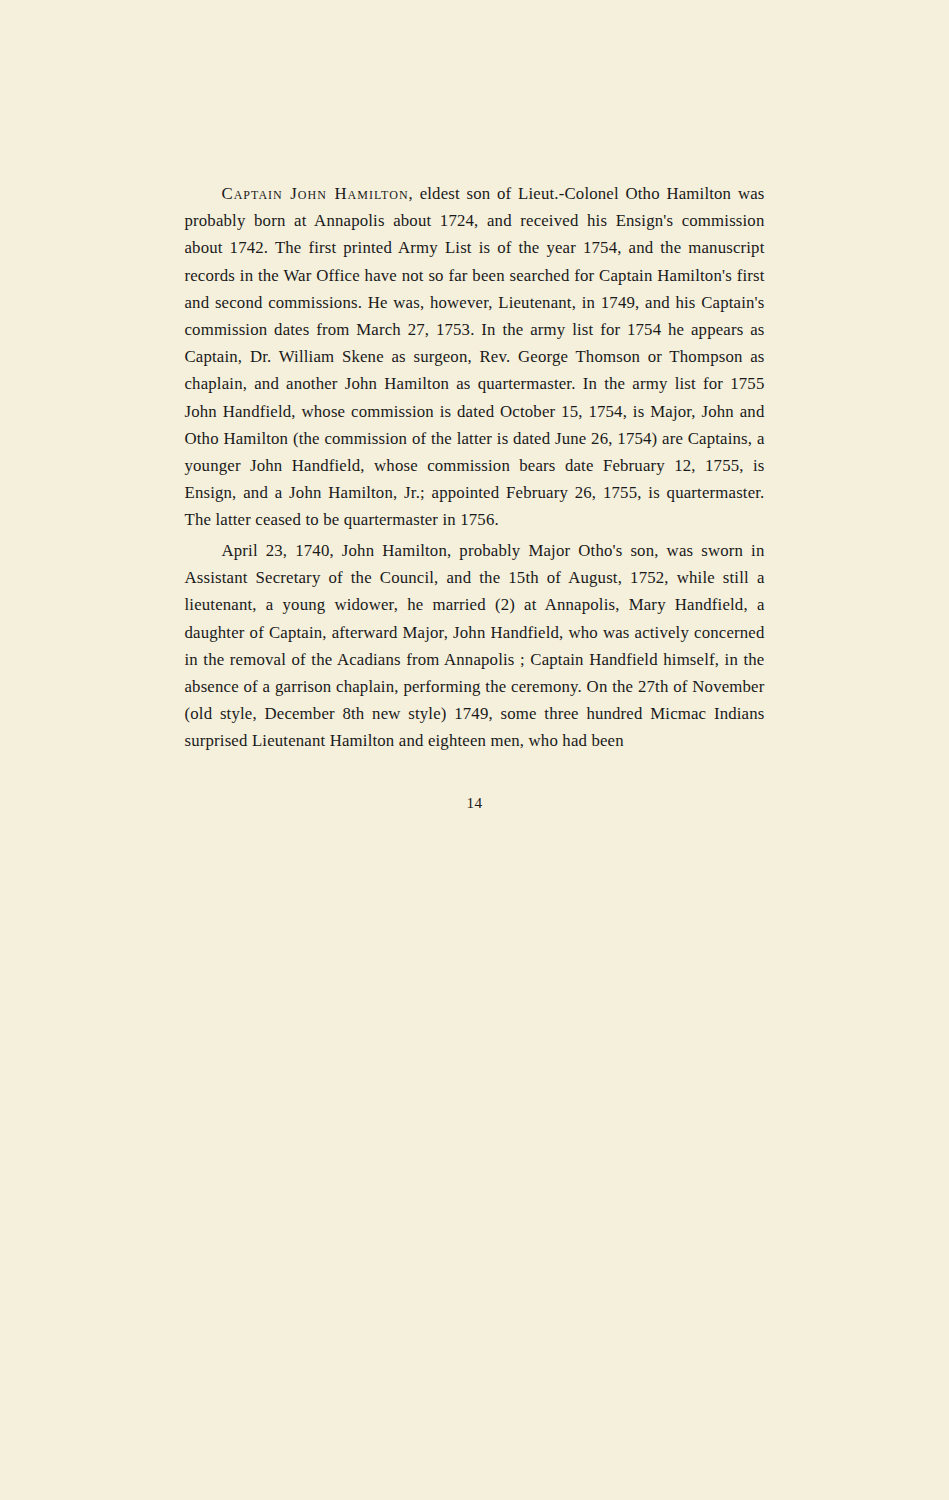Captain John Hamilton, eldest son of Lieut.-Colonel Otho Hamilton was probably born at Annapolis about 1724, and received his Ensign's commission about 1742. The first printed Army List is of the year 1754, and the manuscript records in the War Office have not so far been searched for Captain Hamilton's first and second commissions. He was, however, Lieutenant, in 1749, and his Captain's commission dates from March 27, 1753. In the army list for 1754 he appears as Captain, Dr. William Skene as surgeon, Rev. George Thomson or Thompson as chaplain, and another John Hamilton as quartermaster. In the army list for 1755 John Handfield, whose commission is dated October 15, 1754, is Major, John and Otho Hamilton (the commission of the latter is dated June 26, 1754) are Captains, a younger John Handfield, whose commission bears date February 12, 1755, is Ensign, and a John Hamilton, Jr.; appointed February 26, 1755, is quartermaster. The latter ceased to be quartermaster in 1756.
April 23, 1740, John Hamilton, probably Major Otho's son, was sworn in Assistant Secretary of the Council, and the 15th of August, 1752, while still a lieutenant, a young widower, he married (2) at Annapolis, Mary Handfield, a daughter of Captain, afterward Major, John Handfield, who was actively concerned in the removal of the Acadians from Annapolis ; Captain Handfield himself, in the absence of a garrison chaplain, performing the ceremony. On the 27th of November (old style, December 8th new style) 1749, some three hundred Micmac Indians surprised Lieutenant Hamilton and eighteen men, who had been
14